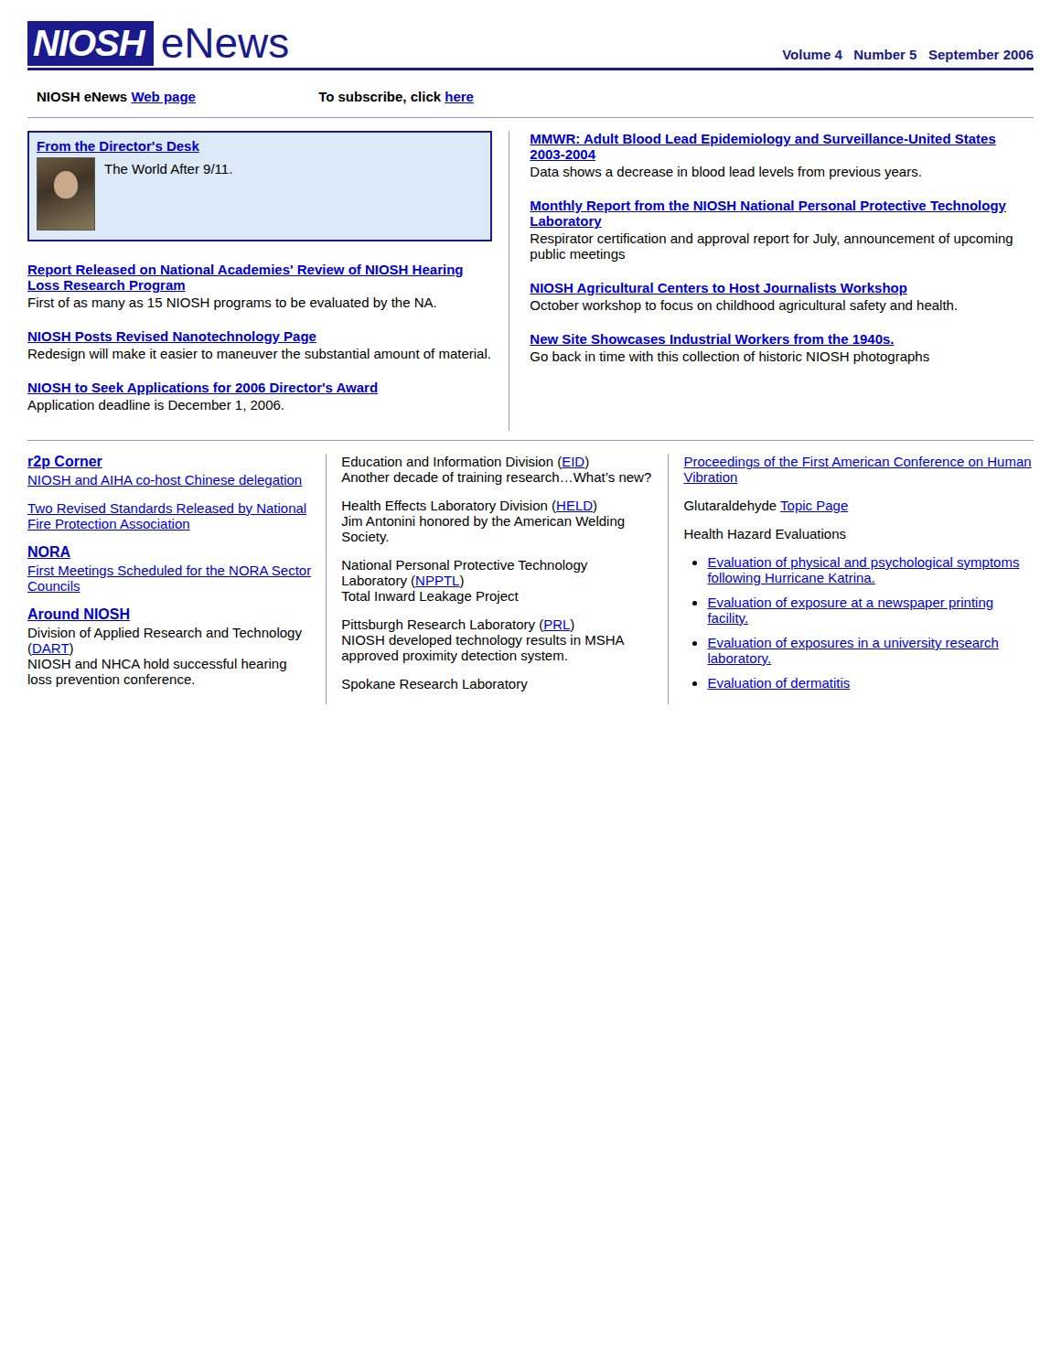NIOSH eNews
Volume 4 Number 5 September 2006
NIOSH eNews Web page To subscribe, click here
From the Director's Desk
The World After 9/11.
Report Released on National Academies' Review of NIOSH Hearing Loss Research Program
First of as many as 15 NIOSH programs to be evaluated by the NA.
NIOSH Posts Revised Nanotechnology Page
Redesign will make it easier to maneuver the substantial amount of material.
NIOSH to Seek Applications for 2006 Director's Award
Application deadline is December 1, 2006.
MMWR: Adult Blood Lead Epidemiology and Surveillance-United States 2003-2004
Data shows a decrease in blood lead levels from previous years.
Monthly Report from the NIOSH National Personal Protective Technology Laboratory
Respirator certification and approval report for July, announcement of upcoming public meetings
NIOSH Agricultural Centers to Host Journalists Workshop
October workshop to focus on childhood agricultural safety and health.
New Site Showcases Industrial Workers from the 1940s.
Go back in time with this collection of historic NIOSH photographs
r2p Corner
NIOSH and AIHA co-host Chinese delegation
Two Revised Standards Released by National Fire Protection Association
NORA
First Meetings Scheduled for the NORA Sector Councils
Around NIOSH
Division of Applied Research and Technology (DART)
NIOSH and NHCA hold successful hearing loss prevention conference.
Education and Information Division (EID)
Another decade of training research…What’s new?
Health Effects Laboratory Division (HELD)
Jim Antonini honored by the American Welding Society.
National Personal Protective Technology Laboratory (NPPTL)
Total Inward Leakage Project
Pittsburgh Research Laboratory (PRL)
NIOSH developed technology results in MSHA approved proximity detection system.
Spokane Research Laboratory
Proceedings of the First American Conference on Human Vibration
Glutaraldehyde Topic Page
Health Hazard Evaluations
Evaluation of physical and psychological symptoms following Hurricane Katrina.
Evaluation of exposure at a newspaper printing facility.
Evaluation of exposures in a university research laboratory.
Evaluation of dermatitis